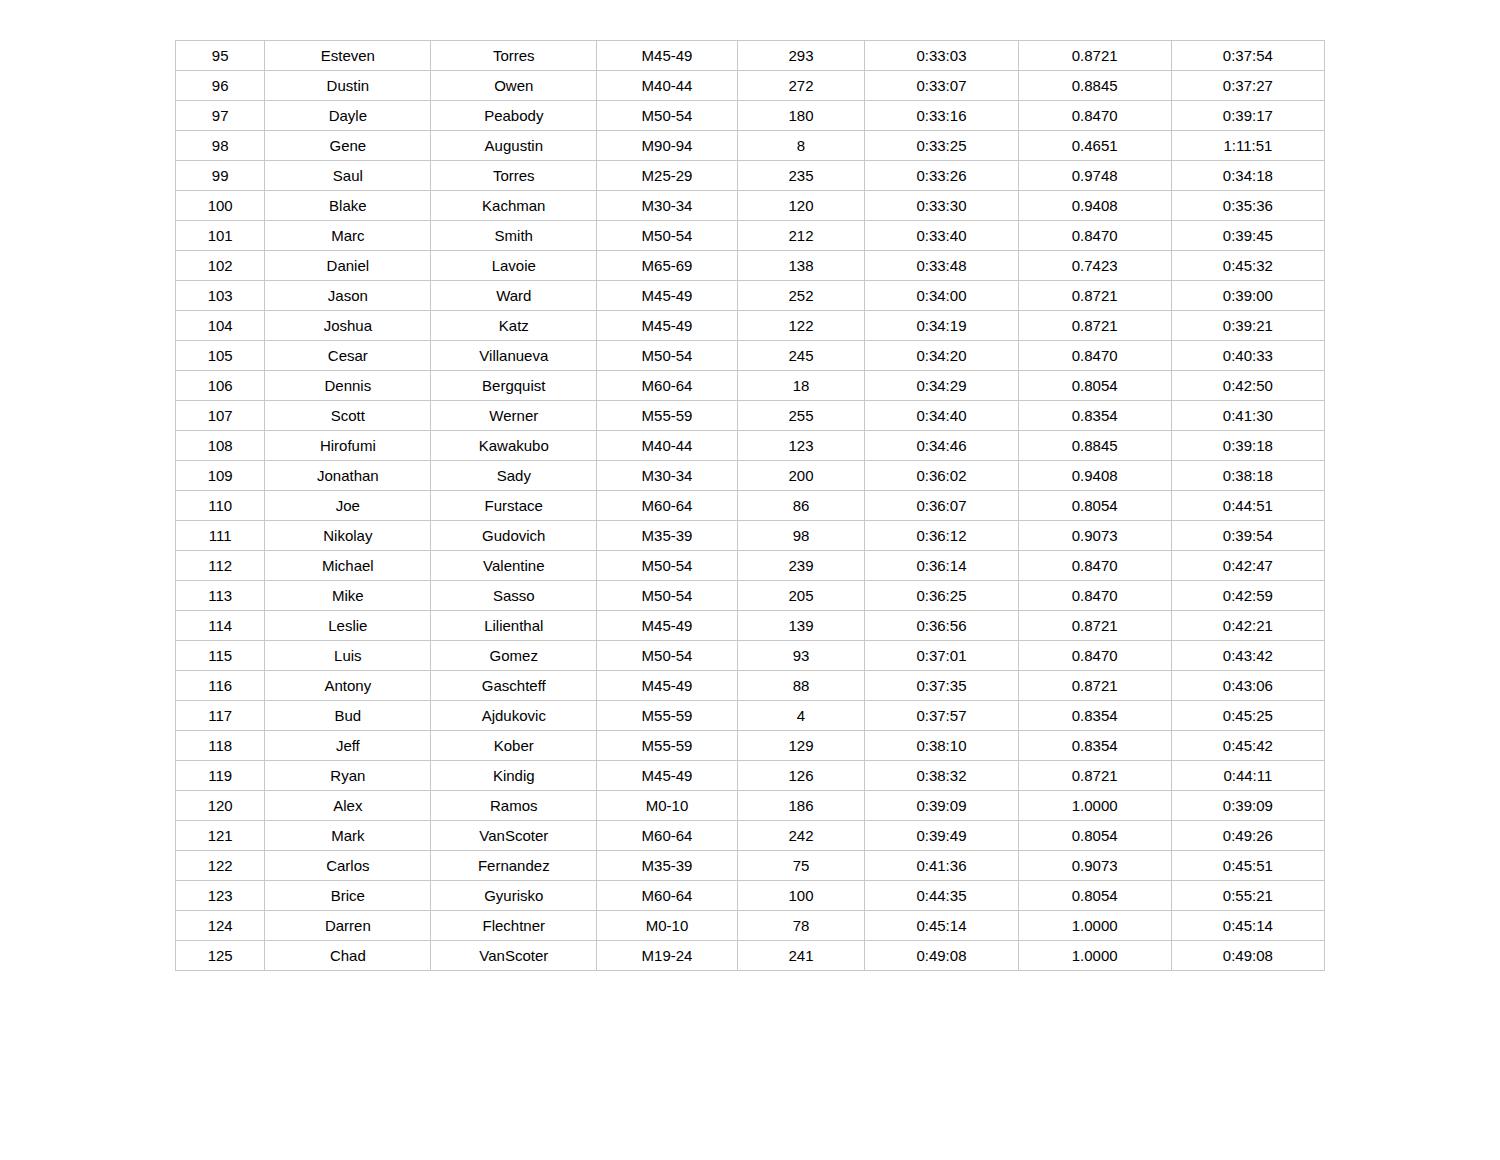| 95 | Esteven | Torres | M45-49 | 293 | 0:33:03 | 0.8721 | 0:37:54 |
| 96 | Dustin | Owen | M40-44 | 272 | 0:33:07 | 0.8845 | 0:37:27 |
| 97 | Dayle | Peabody | M50-54 | 180 | 0:33:16 | 0.8470 | 0:39:17 |
| 98 | Gene | Augustin | M90-94 | 8 | 0:33:25 | 0.4651 | 1:11:51 |
| 99 | Saul | Torres | M25-29 | 235 | 0:33:26 | 0.9748 | 0:34:18 |
| 100 | Blake | Kachman | M30-34 | 120 | 0:33:30 | 0.9408 | 0:35:36 |
| 101 | Marc | Smith | M50-54 | 212 | 0:33:40 | 0.8470 | 0:39:45 |
| 102 | Daniel | Lavoie | M65-69 | 138 | 0:33:48 | 0.7423 | 0:45:32 |
| 103 | Jason | Ward | M45-49 | 252 | 0:34:00 | 0.8721 | 0:39:00 |
| 104 | Joshua | Katz | M45-49 | 122 | 0:34:19 | 0.8721 | 0:39:21 |
| 105 | Cesar | Villanueva | M50-54 | 245 | 0:34:20 | 0.8470 | 0:40:33 |
| 106 | Dennis | Bergquist | M60-64 | 18 | 0:34:29 | 0.8054 | 0:42:50 |
| 107 | Scott | Werner | M55-59 | 255 | 0:34:40 | 0.8354 | 0:41:30 |
| 108 | Hirofumi | Kawakubo | M40-44 | 123 | 0:34:46 | 0.8845 | 0:39:18 |
| 109 | Jonathan | Sady | M30-34 | 200 | 0:36:02 | 0.9408 | 0:38:18 |
| 110 | Joe | Furstace | M60-64 | 86 | 0:36:07 | 0.8054 | 0:44:51 |
| 111 | Nikolay | Gudovich | M35-39 | 98 | 0:36:12 | 0.9073 | 0:39:54 |
| 112 | Michael | Valentine | M50-54 | 239 | 0:36:14 | 0.8470 | 0:42:47 |
| 113 | Mike | Sasso | M50-54 | 205 | 0:36:25 | 0.8470 | 0:42:59 |
| 114 | Leslie | Lilienthal | M45-49 | 139 | 0:36:56 | 0.8721 | 0:42:21 |
| 115 | Luis | Gomez | M50-54 | 93 | 0:37:01 | 0.8470 | 0:43:42 |
| 116 | Antony | Gaschteff | M45-49 | 88 | 0:37:35 | 0.8721 | 0:43:06 |
| 117 | Bud | Ajdukovic | M55-59 | 4 | 0:37:57 | 0.8354 | 0:45:25 |
| 118 | Jeff | Kober | M55-59 | 129 | 0:38:10 | 0.8354 | 0:45:42 |
| 119 | Ryan | Kindig | M45-49 | 126 | 0:38:32 | 0.8721 | 0:44:11 |
| 120 | Alex | Ramos | M0-10 | 186 | 0:39:09 | 1.0000 | 0:39:09 |
| 121 | Mark | VanScoter | M60-64 | 242 | 0:39:49 | 0.8054 | 0:49:26 |
| 122 | Carlos | Fernandez | M35-39 | 75 | 0:41:36 | 0.9073 | 0:45:51 |
| 123 | Brice | Gyurisko | M60-64 | 100 | 0:44:35 | 0.8054 | 0:55:21 |
| 124 | Darren | Flechtner | M0-10 | 78 | 0:45:14 | 1.0000 | 0:45:14 |
| 125 | Chad | VanScoter | M19-24 | 241 | 0:49:08 | 1.0000 | 0:49:08 |